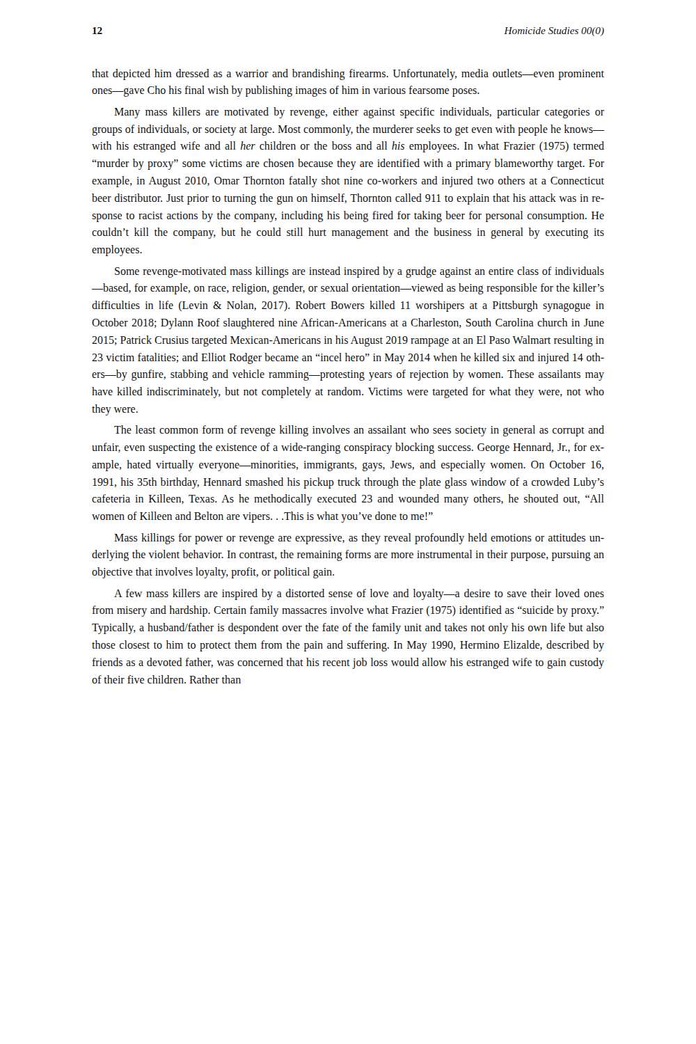12 Homicide Studies 00(0)
that depicted him dressed as a warrior and brandishing firearms. Unfortunately, media outlets—even prominent ones—gave Cho his final wish by publishing images of him in various fearsome poses.
Many mass killers are motivated by revenge, either against specific individuals, particular categories or groups of individuals, or society at large. Most commonly, the murderer seeks to get even with people he knows—with his estranged wife and all her children or the boss and all his employees. In what Frazier (1975) termed “murder by proxy” some victims are chosen because they are identified with a primary blameworthy target. For example, in August 2010, Omar Thornton fatally shot nine co-workers and injured two others at a Connecticut beer distributor. Just prior to turning the gun on himself, Thornton called 911 to explain that his attack was in response to racist actions by the company, including his being fired for taking beer for personal consumption. He couldn’t kill the company, but he could still hurt management and the business in general by executing its employees.
Some revenge-motivated mass killings are instead inspired by a grudge against an entire class of individuals—based, for example, on race, religion, gender, or sexual orientation—viewed as being responsible for the killer’s difficulties in life (Levin & Nolan, 2017). Robert Bowers killed 11 worshipers at a Pittsburgh synagogue in October 2018; Dylann Roof slaughtered nine African-Americans at a Charleston, South Carolina church in June 2015; Patrick Crusius targeted Mexican-Americans in his August 2019 rampage at an El Paso Walmart resulting in 23 victim fatalities; and Elliot Rodger became an “incel hero” in May 2014 when he killed six and injured 14 others—by gunfire, stabbing and vehicle ramming—protesting years of rejection by women. These assailants may have killed indiscriminately, but not completely at random. Victims were targeted for what they were, not who they were.
The least common form of revenge killing involves an assailant who sees society in general as corrupt and unfair, even suspecting the existence of a wide-ranging conspiracy blocking success. George Hennard, Jr., for example, hated virtually everyone—minorities, immigrants, gays, Jews, and especially women. On October 16, 1991, his 35th birthday, Hennard smashed his pickup truck through the plate glass window of a crowded Luby’s cafeteria in Killeen, Texas. As he methodically executed 23 and wounded many others, he shouted out, “All women of Killeen and Belton are vipers. . .This is what you’ve done to me!”
Mass killings for power or revenge are expressive, as they reveal profoundly held emotions or attitudes underlying the violent behavior. In contrast, the remaining forms are more instrumental in their purpose, pursuing an objective that involves loyalty, profit, or political gain.
A few mass killers are inspired by a distorted sense of love and loyalty—a desire to save their loved ones from misery and hardship. Certain family massacres involve what Frazier (1975) identified as “suicide by proxy.” Typically, a husband/father is despondent over the fate of the family unit and takes not only his own life but also those closest to him to protect them from the pain and suffering. In May 1990, Hermino Elizalde, described by friends as a devoted father, was concerned that his recent job loss would allow his estranged wife to gain custody of their five children. Rather than